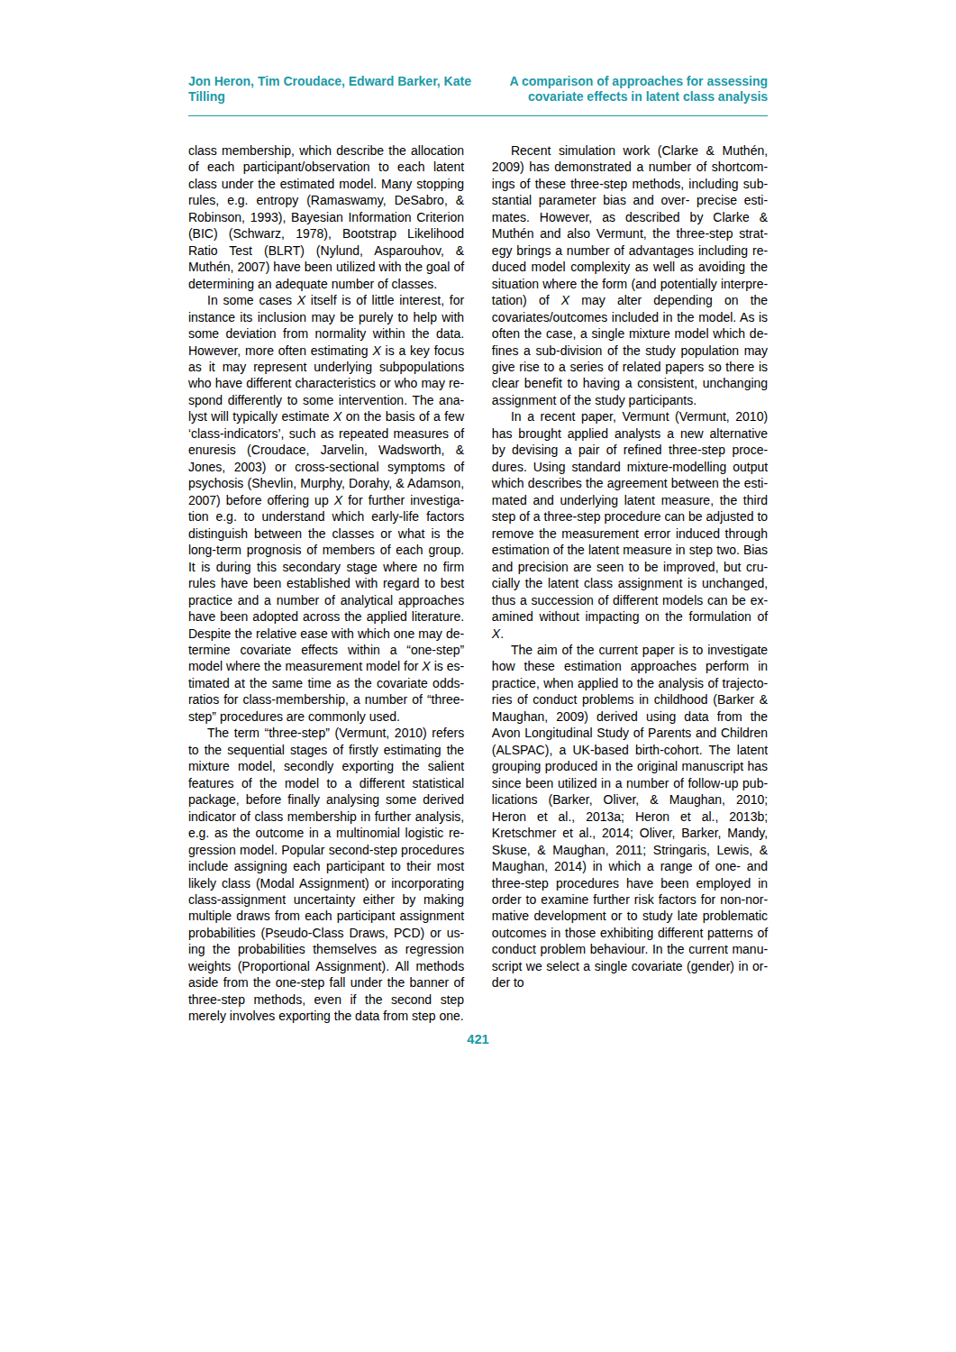Jon Heron, Tim Croudace, Edward Barker, Kate Tilling
A comparison of approaches for assessing
covariate effects in latent class analysis
class membership, which describe the allocation of each participant/observation to each latent class under the estimated model. Many stopping rules, e.g. entropy (Ramaswamy, DeSabro, & Robinson, 1993), Bayesian Information Criterion (BIC) (Schwarz, 1978), Bootstrap Likelihood Ratio Test (BLRT) (Nylund, Asparouhov, & Muthén, 2007) have been utilized with the goal of determining an adequate number of classes.
In some cases X itself is of little interest, for instance its inclusion may be purely to help with some deviation from normality within the data. However, more often estimating X is a key focus as it may represent underlying subpopulations who have different characteristics or who may respond differently to some intervention. The analyst will typically estimate X on the basis of a few ‘class-indicators’, such as repeated measures of enuresis (Croudace, Jarvelin, Wadsworth, & Jones, 2003) or cross-sectional symptoms of psychosis (Shevlin, Murphy, Dorahy, & Adamson, 2007) before offering up X for further investigation e.g. to understand which early-life factors distinguish between the classes or what is the long-term prognosis of members of each group. It is during this secondary stage where no firm rules have been established with regard to best practice and a number of analytical approaches have been adopted across the applied literature. Despite the relative ease with which one may determine covariate effects within a “one-step” model where the measurement model for X is estimated at the same time as the covariate odds-ratios for class-membership, a number of “three-step” procedures are commonly used.
The term “three-step” (Vermunt, 2010) refers to the sequential stages of firstly estimating the mixture model, secondly exporting the salient features of the model to a different statistical package, before finally analysing some derived indicator of class membership in further analysis, e.g. as the outcome in a multinomial logistic regression model. Popular second-step procedures include assigning each participant to their most likely class (Modal Assignment) or incorporating class-assignment uncertainty either by making multiple draws from each participant assignment probabilities (Pseudo-Class Draws, PCD) or using the probabilities themselves as regression weights (Proportional Assignment). All methods aside from the one-step fall under the banner of three-step methods, even if the second step merely involves exporting the data from step one.
Recent simulation work (Clarke & Muthén, 2009) has demonstrated a number of shortcomings of these three-step methods, including substantial parameter bias and over- precise estimates. However, as described by Clarke & Muthén and also Vermunt, the three-step strategy brings a number of advantages including reduced model complexity as well as avoiding the situation where the form (and potentially interpretation) of X may alter depending on the covariates/outcomes included in the model. As is often the case, a single mixture model which defines a sub-division of the study population may give rise to a series of related papers so there is clear benefit to having a consistent, unchanging assignment of the study participants.
In a recent paper, Vermunt (Vermunt, 2010) has brought applied analysts a new alternative by devising a pair of refined three-step procedures. Using standard mixture-modelling output which describes the agreement between the estimated and underlying latent measure, the third step of a three-step procedure can be adjusted to remove the measurement error induced through estimation of the latent measure in step two. Bias and precision are seen to be improved, but crucially the latent class assignment is unchanged, thus a succession of different models can be examined without impacting on the formulation of X.
The aim of the current paper is to investigate how these estimation approaches perform in practice, when applied to the analysis of trajectories of conduct problems in childhood (Barker & Maughan, 2009) derived using data from the Avon Longitudinal Study of Parents and Children (ALSPAC), a UK-based birth-cohort. The latent grouping produced in the original manuscript has since been utilized in a number of follow-up publications (Barker, Oliver, & Maughan, 2010; Heron et al., 2013a; Heron et al., 2013b; Kretschmer et al., 2014; Oliver, Barker, Mandy, Skuse, & Maughan, 2011; Stringaris, Lewis, & Maughan, 2014) in which a range of one- and three-step procedures have been employed in order to examine further risk factors for non-normative development or to study late problematic outcomes in those exhibiting different patterns of conduct problem behaviour. In the current manuscript we select a single covariate (gender) in order to
421